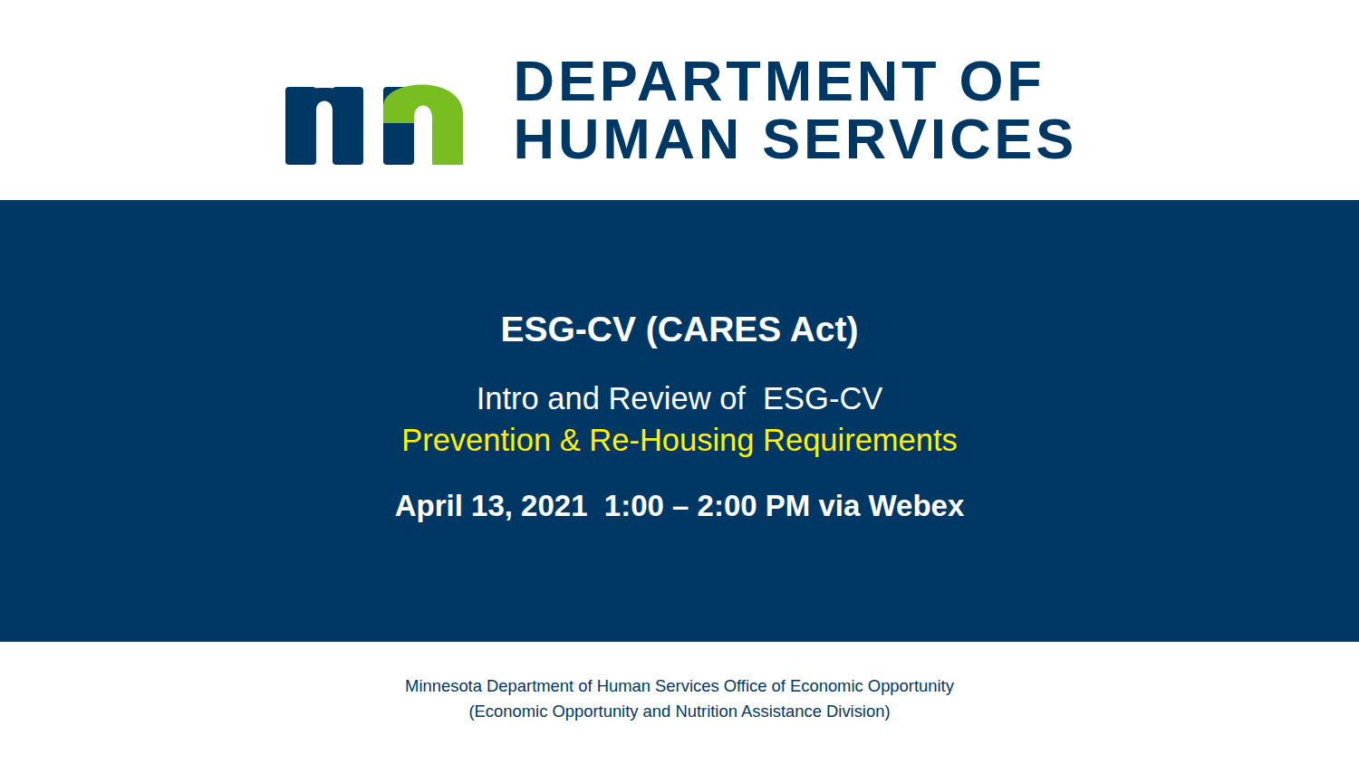Department of Human Services
ESG-CV (CARES Act)
Intro and Review of ESG-CV Prevention & Re-Housing Requirements
April 13, 2021 1:00 – 2:00 PM via Webex
Minnesota Department of Human Services Office of Economic Opportunity
(Economic Opportunity and Nutrition Assistance Division)